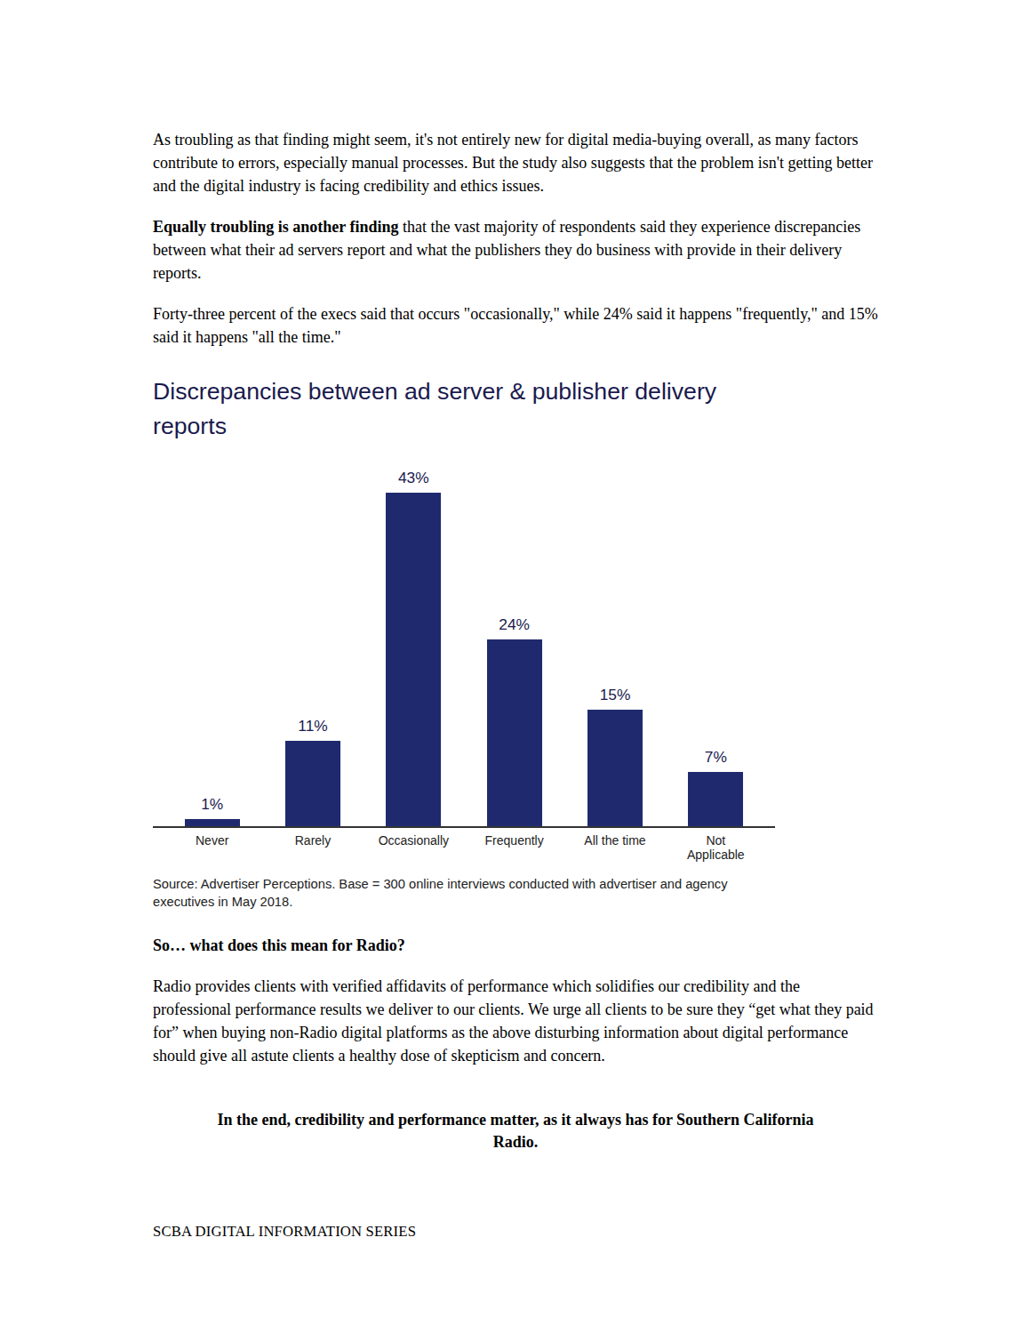As troubling as that finding might seem, it's not entirely new for digital media-buying overall, as many factors contribute to errors, especially manual processes. But the study also suggests that the problem isn't getting better and the digital industry is facing credibility and ethics issues.
Equally troubling is another finding that the vast majority of respondents said they experience discrepancies between what their ad servers report and what the publishers they do business with provide in their delivery reports.
Forty-three percent of the execs said that occurs "occasionally," while 24% said it happens "frequently," and 15% said it happens "all the time."
Discrepancies between ad server & publisher delivery reports
1%
11%
43%
24%
15%
7%
Never Rarely Occasionally Frequently All the time Not
Applicable
Source: Advertiser Perceptions. Base = 300 online interviews conducted with advertiser and agency executives in May 2018.
So… what does this mean for Radio?
Radio provides clients with verified affidavits of performance which solidifies our credibility and the professional performance results we deliver to our clients. We urge all clients to be sure they “get what they paid for” when buying non-Radio digital platforms as the above disturbing information about digital performance should give all astute clients a healthy dose of skepticism and concern.
In the end, credibility and performance matter, as it always has for Southern California Radio.
SCBA DIGITAL INFORMATION SERIES